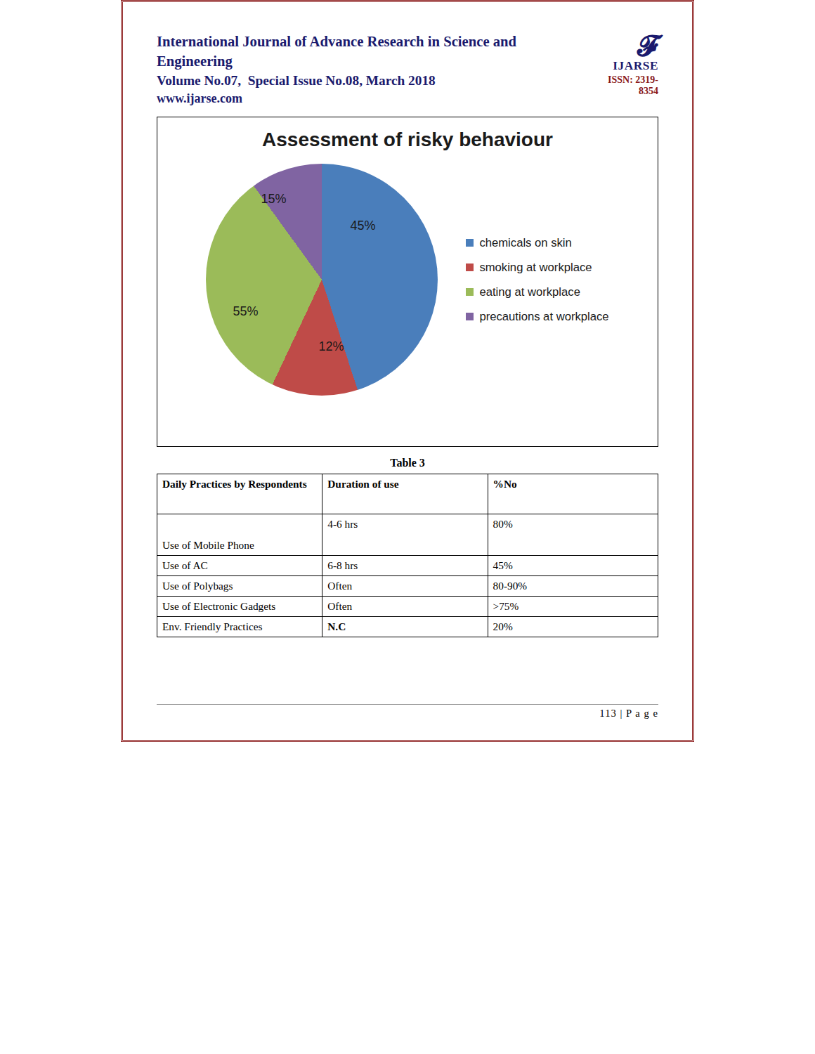International Journal of Advance Research in Science and Engineering
Volume No.07, Special Issue No.08, March 2018
www.ijarse.com
𝓕
IJARSE
ISSN: 2319-8354
Assessment of risky behaviour
45%
12%
55%
15%
chemicals on skin
smoking at workplace
eating at workplace
precautions at workplace
Table 3
| Daily Practices by Respondents | Duration of use | %No |
| Use of Mobile Phone | 4-6 hrs | 80% |
| Use of AC | 6-8 hrs | 45% |
| Use of Polybags | Often | 80-90% |
| Use of Electronic Gadgets | Often | >75% |
| Env. Friendly Practices | N.C | 20% |
113 | P a g e